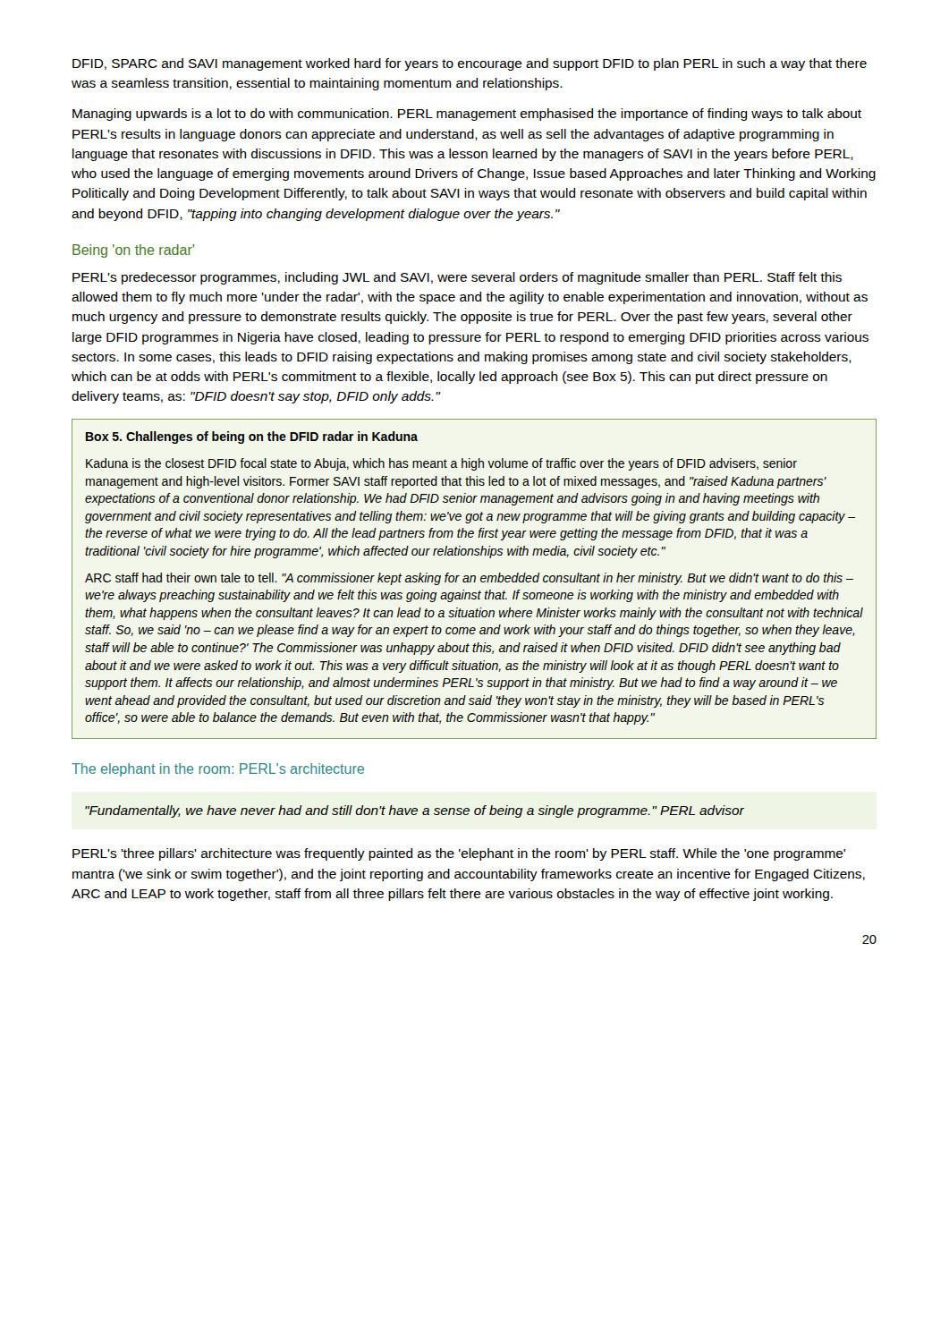DFID, SPARC and SAVI management worked hard for years to encourage and support DFID to plan PERL in such a way that there was a seamless transition, essential to maintaining momentum and relationships.
Managing upwards is a lot to do with communication. PERL management emphasised the importance of finding ways to talk about PERL's results in language donors can appreciate and understand, as well as sell the advantages of adaptive programming in language that resonates with discussions in DFID. This was a lesson learned by the managers of SAVI in the years before PERL, who used the language of emerging movements around Drivers of Change, Issue based Approaches and later Thinking and Working Politically and Doing Development Differently, to talk about SAVI in ways that would resonate with observers and build capital within and beyond DFID, "tapping into changing development dialogue over the years."
Being 'on the radar'
PERL's predecessor programmes, including JWL and SAVI, were several orders of magnitude smaller than PERL. Staff felt this allowed them to fly much more 'under the radar', with the space and the agility to enable experimentation and innovation, without as much urgency and pressure to demonstrate results quickly. The opposite is true for PERL. Over the past few years, several other large DFID programmes in Nigeria have closed, leading to pressure for PERL to respond to emerging DFID priorities across various sectors. In some cases, this leads to DFID raising expectations and making promises among state and civil society stakeholders, which can be at odds with PERL's commitment to a flexible, locally led approach (see Box 5). This can put direct pressure on delivery teams, as: "DFID doesn't say stop, DFID only adds."
Box 5. Challenges of being on the DFID radar in Kaduna
Kaduna is the closest DFID focal state to Abuja, which has meant a high volume of traffic over the years of DFID advisers, senior management and high-level visitors. Former SAVI staff reported that this led to a lot of mixed messages, and "raised Kaduna partners' expectations of a conventional donor relationship. We had DFID senior management and advisors going in and having meetings with government and civil society representatives and telling them: we've got a new programme that will be giving grants and building capacity – the reverse of what we were trying to do. All the lead partners from the first year were getting the message from DFID, that it was a traditional 'civil society for hire programme', which affected our relationships with media, civil society etc."
ARC staff had their own tale to tell. "A commissioner kept asking for an embedded consultant in her ministry. But we didn't want to do this – we're always preaching sustainability and we felt this was going against that. If someone is working with the ministry and embedded with them, what happens when the consultant leaves? It can lead to a situation where Minister works mainly with the consultant not with technical staff. So, we said 'no – can we please find a way for an expert to come and work with your staff and do things together, so when they leave, staff will be able to continue?' The Commissioner was unhappy about this, and raised it when DFID visited. DFID didn't see anything bad about it and we were asked to work it out. This was a very difficult situation, as the ministry will look at it as though PERL doesn't want to support them. It affects our relationship, and almost undermines PERL's support in that ministry. But we had to find a way around it – we went ahead and provided the consultant, but used our discretion and said 'they won't stay in the ministry, they will be based in PERL's office', so were able to balance the demands. But even with that, the Commissioner wasn't that happy."
The elephant in the room: PERL's architecture
"Fundamentally, we have never had and still don't have a sense of being a single programme." PERL advisor
PERL's 'three pillars' architecture was frequently painted as the 'elephant in the room' by PERL staff. While the 'one programme' mantra ('we sink or swim together'), and the joint reporting and accountability frameworks create an incentive for Engaged Citizens, ARC and LEAP to work together, staff from all three pillars felt there are various obstacles in the way of effective joint working.
20